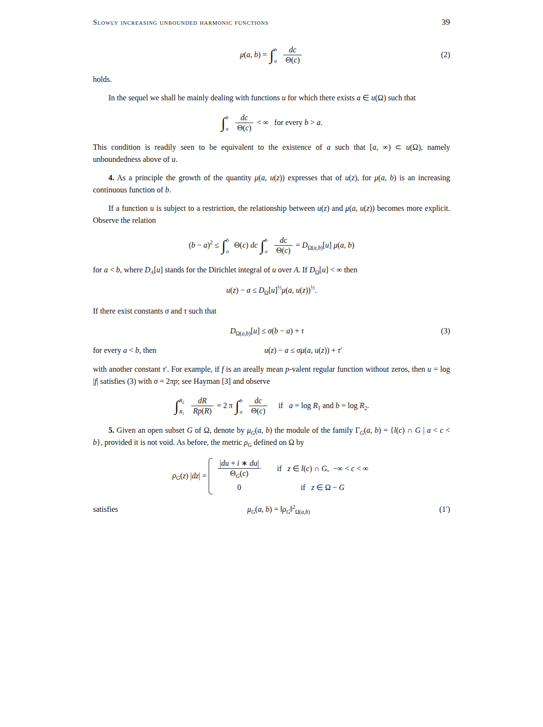Slowly increasing unbounded harmonic functions 39
μ(a, b) = ∫ba dc Θ(c) (2)
holds.
In the sequel we shall be mainly dealing with functions u for which there exists a ∈ u(Ω) such that
∫ba dc Θ(c) < ∞ for every b > a.
This condition is readily seen to be equivalent to the existence of a such that [a, ∞) ⊂ u(Ω), namely unboundedness above of u.
4. As a principle the growth of the quantity μ(a, u(z)) expresses that of u(z), for μ(a, b) is an increasing continuous function of b.
If a function u is subject to a restriction, the relationship between u(z) and μ(a, u(z)) becomes more explicit. Observe the relation
(b − a)2 ≤ ∫ba Θ(c) dc ∫ba dc Θ(c) = DΩ(a,b)[u] μ(a, b)
for a < b, where DA[u] stands for the Dirichlet integral of u over A. If DΩ[u] < ∞ then
u(z) − a ≤ DΩ[u]½μ(a, u(z))½.
If there exist constants σ and τ such that
DΩ(a,b)[u] ≤ σ(b − a) + τ (3)
for every a < b, then u(z) − a ≤ σμ(a, u(z)) + τ′
with another constant τ′. For example, if f is an areally mean p-valent regular function without zeros, then u = log |f| satisfies (3) with σ = 2πp; see Hayman [3] and observe
∫R2 R1 dR Rp(R) = 2 π ∫ba dc Θ(c) if a = log R1 and b = log R2.
5. Given an open subset G of Ω, denote by μG(a, b) the module of the family ΓG(a, b) = {l(c) ∩ G | a < c < b}, provided it is not void. As before, the metric ρG defined on Ω by
ρG(z) |dz| =
| / du + i ∗ du / Θ G ( c ) | if z ∈ l ( c ) ∩ G , −∞ < c < ∞ |
| 0 | if z ∈ Ω − G |
satisfies μG(a, b) = ‖ρG‖2Ω(a,b) (1′)